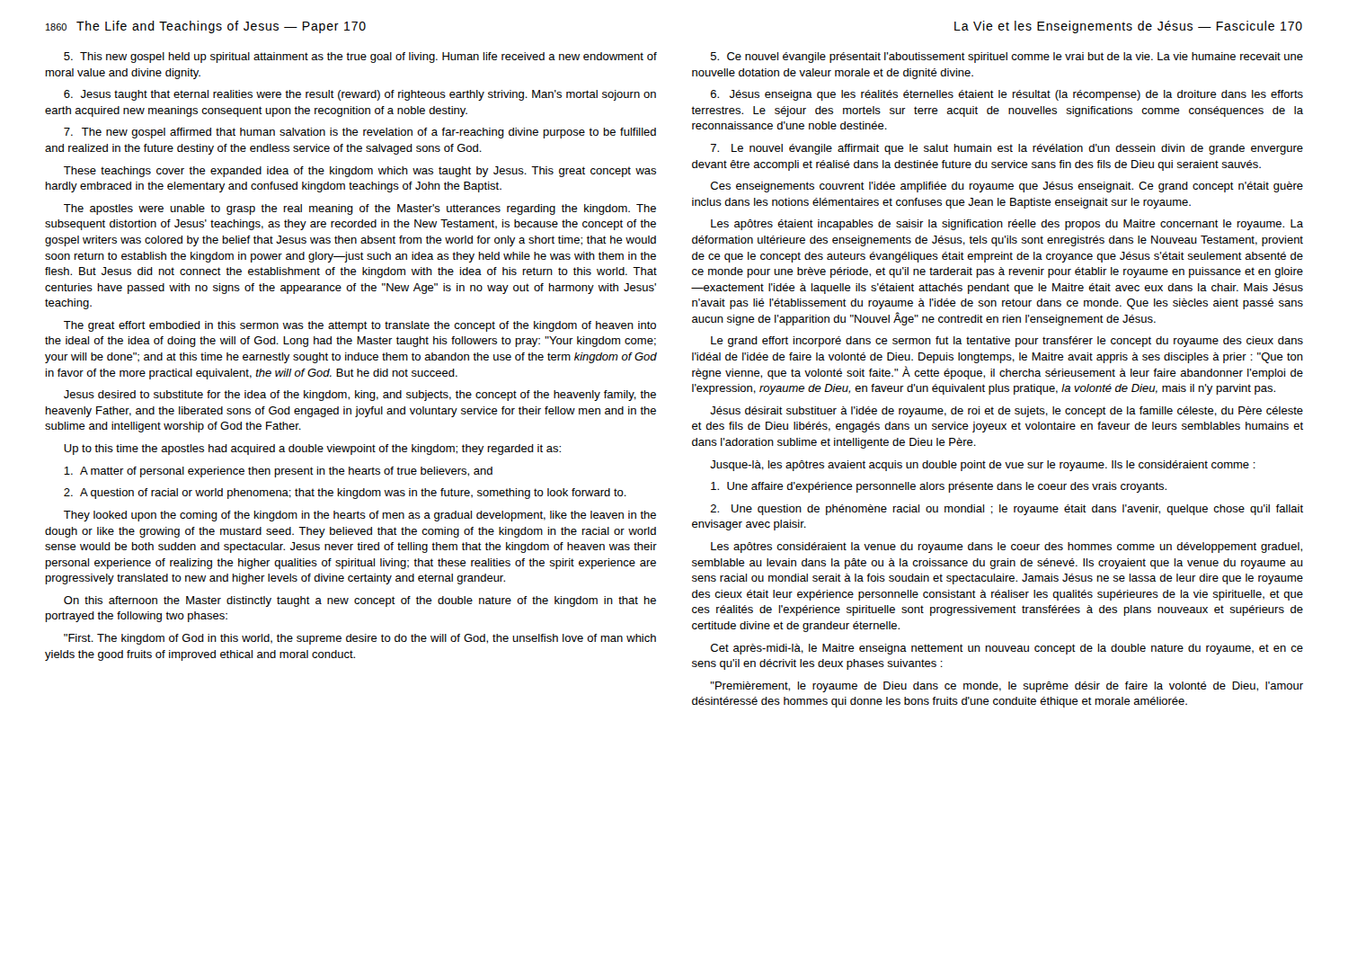1860 The Life and Teachings of Jesus — Paper 170
La Vie et les Enseignements de Jésus — Fascicule 170
This new gospel held up spiritual attainment as the true goal of living. Human life received a new endowment of moral value and divine dignity.
Jesus taught that eternal realities were the result (reward) of righteous earthly striving. Man's mortal sojourn on earth acquired new meanings consequent upon the recognition of a noble destiny.
The new gospel affirmed that human salvation is the revelation of a far-reaching divine purpose to be fulfilled and realized in the future destiny of the endless service of the salvaged sons of God.
These teachings cover the expanded idea of the kingdom which was taught by Jesus. This great concept was hardly embraced in the elementary and confused kingdom teachings of John the Baptist.
The apostles were unable to grasp the real meaning of the Master's utterances regarding the kingdom. The subsequent distortion of Jesus' teachings, as they are recorded in the New Testament, is because the concept of the gospel writers was colored by the belief that Jesus was then absent from the world for only a short time; that he would soon return to establish the kingdom in power and glory—just such an idea as they held while he was with them in the flesh. But Jesus did not connect the establishment of the kingdom with the idea of his return to this world. That centuries have passed with no signs of the appearance of the "New Age" is in no way out of harmony with Jesus' teaching.
The great effort embodied in this sermon was the attempt to translate the concept of the kingdom of heaven into the ideal of the idea of doing the will of God. Long had the Master taught his followers to pray: "Your kingdom come; your will be done"; and at this time he earnestly sought to induce them to abandon the use of the term kingdom of God in favor of the more practical equivalent, the will of God. But he did not succeed.
Jesus desired to substitute for the idea of the kingdom, king, and subjects, the concept of the heavenly family, the heavenly Father, and the liberated sons of God engaged in joyful and voluntary service for their fellow men and in the sublime and intelligent worship of God the Father.
Up to this time the apostles had acquired a double viewpoint of the kingdom; they regarded it as:
A matter of personal experience then present in the hearts of true believers, and
A question of racial or world phenomena; that the kingdom was in the future, something to look forward to.
They looked upon the coming of the kingdom in the hearts of men as a gradual development, like the leaven in the dough or like the growing of the mustard seed. They believed that the coming of the kingdom in the racial or world sense would be both sudden and spectacular. Jesus never tired of telling them that the kingdom of heaven was their personal experience of realizing the higher qualities of spiritual living; that these realities of the spirit experience are progressively translated to new and higher levels of divine certainty and eternal grandeur.
On this afternoon the Master distinctly taught a new concept of the double nature of the kingdom in that he portrayed the following two phases:
"First. The kingdom of God in this world, the supreme desire to do the will of God, the unselfish love of man which yields the good fruits of improved ethical and moral conduct.
Ce nouvel évangile présentait l'aboutissement spirituel comme le vrai but de la vie. La vie humaine recevait une nouvelle dotation de valeur morale et de dignité divine.
Jésus enseigna que les réalités éternelles étaient le résultat (la récompense) de la droiture dans les efforts terrestres. Le séjour des mortels sur terre acquit de nouvelles significations comme conséquences de la reconnaissance d'une noble destinée.
Le nouvel évangile affirmait que le salut humain est la révélation d'un dessein divin de grande envergure devant être accompli et réalisé dans la destinée future du service sans fin des fils de Dieu qui seraient sauvés.
Ces enseignements couvrent l'idée amplifiée du royaume que Jésus enseignait. Ce grand concept n'était guère inclus dans les notions élémentaires et confuses que Jean le Baptiste enseignait sur le royaume.
Les apôtres étaient incapables de saisir la signification réelle des propos du Maitre concernant le royaume. La déformation ultérieure des enseignements de Jésus, tels qu'ils sont enregistrés dans le Nouveau Testament, provient de ce que le concept des auteurs évangéliques était empreint de la croyance que Jésus s'était seulement absenté de ce monde pour une brève période, et qu'il ne tarderait pas à revenir pour établir le royaume en puissance et en gloire—exactement l'idée à laquelle ils s'étaient attachés pendant que le Maitre était avec eux dans la chair. Mais Jésus n'avait pas lié l'établissement du royaume à l'idée de son retour dans ce monde. Que les siècles aient passé sans aucun signe de l'apparition du "Nouvel Âge" ne contredit en rien l'enseignement de Jésus.
Le grand effort incorporé dans ce sermon fut la tentative pour transférer le concept du royaume des cieux dans l'idéal de l'idée de faire la volonté de Dieu. Depuis longtemps, le Maitre avait appris à ses disciples à prier : "Que ton règne vienne, que ta volonté soit faite." À cette époque, il chercha sérieusement à leur faire abandonner l'emploi de l'expression, royaume de Dieu, en faveur d'un équivalent plus pratique, la volonté de Dieu, mais il n'y parvint pas.
Jésus désirait substituer à l'idée de royaume, de roi et de sujets, le concept de la famille céleste, du Père céleste et des fils de Dieu libérés, engagés dans un service joyeux et volontaire en faveur de leurs semblables humains et dans l'adoration sublime et intelligente de Dieu le Père.
Jusque-là, les apôtres avaient acquis un double point de vue sur le royaume. Ils le considéraient comme :
Une affaire d'expérience personnelle alors présente dans le coeur des vrais croyants.
Une question de phénomène racial ou mondial ; le royaume était dans l'avenir, quelque chose qu'il fallait envisager avec plaisir.
Les apôtres considéraient la venue du royaume dans le coeur des hommes comme un développement graduel, semblable au levain dans la pâte ou à la croissance du grain de sénevé. Ils croyaient que la venue du royaume au sens racial ou mondial serait à la fois soudain et spectaculaire. Jamais Jésus ne se lassa de leur dire que le royaume des cieux était leur expérience personnelle consistant à réaliser les qualités supérieures de la vie spirituelle, et que ces réalités de l'expérience spirituelle sont progressivement transférées à des plans nouveaux et supérieurs de certitude divine et de grandeur éternelle.
Cet après-midi-là, le Maitre enseigna nettement un nouveau concept de la double nature du royaume, et en ce sens qu'il en décrivit les deux phases suivantes :
"Premièrement, le royaume de Dieu dans ce monde, le suprême désir de faire la volonté de Dieu, l'amour désintéressé des hommes qui donne les bons fruits d'une conduite éthique et morale améliorée.